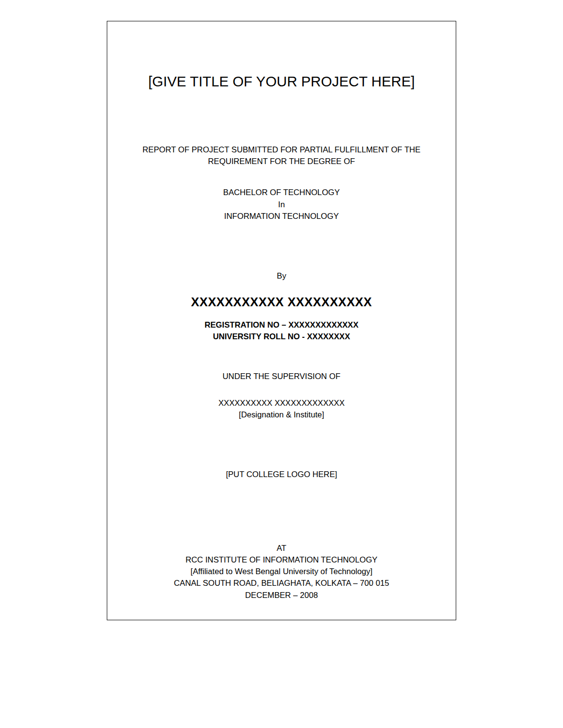[GIVE TITLE OF YOUR PROJECT HERE]
REPORT OF PROJECT SUBMITTED FOR PARTIAL FULFILLMENT OF THE
REQUIREMENT FOR THE DEGREE OF
BACHELOR OF TECHNOLOGY
In
INFORMATION TECHNOLOGY
By
XXXXXXXXXXX XXXXXXXXXX
REGISTRATION NO – XXXXXXXXXXXXX
UNIVERSITY ROLL NO - XXXXXXXX
UNDER THE SUPERVISION OF
XXXXXXXXXX XXXXXXXXXXXXX
[Designation & Institute]
[PUT COLLEGE LOGO HERE]
AT
RCC INSTITUTE OF INFORMATION TECHNOLOGY
[Affiliated to West Bengal University of Technology]
CANAL SOUTH ROAD, BELIAGHATA, KOLKATA – 700 015
DECEMBER – 2008